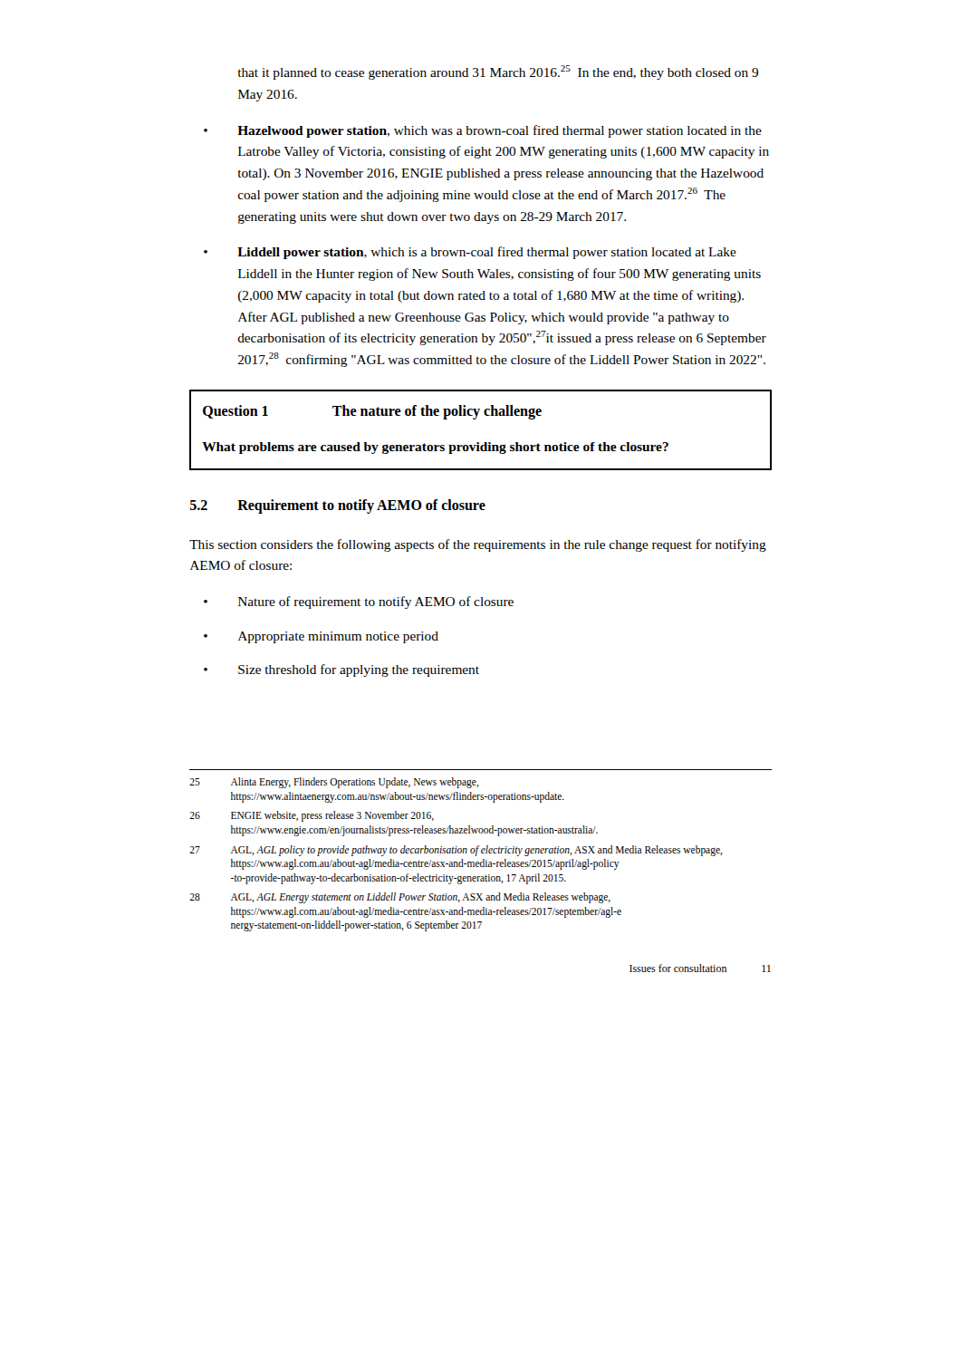that it planned to cease generation around 31 March 2016.25 In the end, they both closed on 9 May 2016.
Hazelwood power station, which was a brown-coal fired thermal power station located in the Latrobe Valley of Victoria, consisting of eight 200 MW generating units (1,600 MW capacity in total). On 3 November 2016, ENGIE published a press release announcing that the Hazelwood coal power station and the adjoining mine would close at the end of March 2017.26 The generating units were shut down over two days on 28-29 March 2017.
Liddell power station, which is a brown-coal fired thermal power station located at Lake Liddell in the Hunter region of New South Wales, consisting of four 500 MW generating units (2,000 MW capacity in total (but down rated to a total of 1,680 MW at the time of writing). After AGL published a new Greenhouse Gas Policy, which would provide "a pathway to decarbonisation of its electricity generation by 2050",27it issued a press release on 6 September 2017,28 confirming "AGL was committed to the closure of the Liddell Power Station in 2022".
Question 1 The nature of the policy challenge
What problems are caused by generators providing short notice of the closure?
5.2 Requirement to notify AEMO of closure
This section considers the following aspects of the requirements in the rule change request for notifying AEMO of closure:
Nature of requirement to notify AEMO of closure
Appropriate minimum notice period
Size threshold for applying the requirement
25 Alinta Energy, Flinders Operations Update, News webpage,
https://www.alintaenergy.com.au/nsw/about-us/news/flinders-operations-update.
26 ENGIE website, press release 3 November 2016,
https://www.engie.com/en/journalists/press-releases/hazelwood-power-station-australia/.
27 AGL, AGL policy to provide pathway to decarbonisation of electricity generation, ASX and Media Releases webpage,
https://www.agl.com.au/about-agl/media-centre/asx-and-media-releases/2015/april/agl-policy
-to-provide-pathway-to-decarbonisation-of-electricity-generation, 17 April 2015.
28 AGL, AGL Energy statement on Liddell Power Station, ASX and Media Releases webpage,
https://www.agl.com.au/about-agl/media-centre/asx-and-media-releases/2017/september/agl-e
nergy-statement-on-liddell-power-station, 6 September 2017
Issues for consultation11